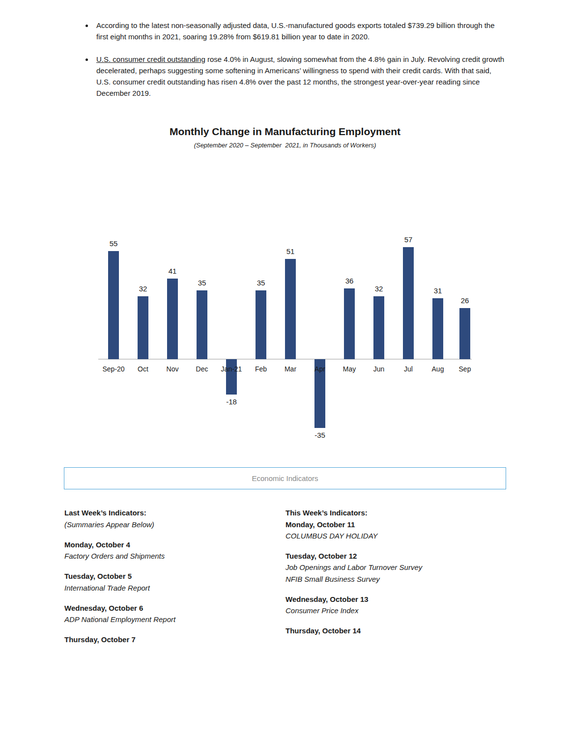According to the latest non-seasonally adjusted data, U.S.-manufactured goods exports totaled $739.29 billion through the first eight months in 2021, soaring 19.28% from $619.81 billion year to date in 2020.
U.S. consumer credit outstanding rose 4.0% in August, slowing somewhat from the 4.8% gain in July. Revolving credit growth decelerated, perhaps suggesting some softening in Americans’ willingness to spend with their credit cards. With that said, U.S. consumer credit outstanding has risen 4.8% over the past 12 months, the strongest year-over-year reading since December 2019.
Monthly Change in Manufacturing Employment
(September 2020 – September 2021, in Thousands of Workers)
55 Sep-20 32 Oct 41 Nov 35 Dec -18 Jan-21 35 Feb 51 Mar -35 Apr 36 May 32 Jun 57 Jul 31 Aug 26 Sep
Economic Indicators
| Last Week’s Indicators: (Summaries Appear Below) Monday, October 4 Factory Orders and Shipments Tuesday, October 5 International Trade Report Wednesday, October 6 ADP National Employment Report Thursday, October 7 | This Week’s Indicators: Monday, October 11 COLUMBUS DAY HOLIDAY Tuesday, October 12 Job Openings and Labor Turnover Survey NFIB Small Business Survey Wednesday, October 13 Consumer Price Index Thursday, October 14 |